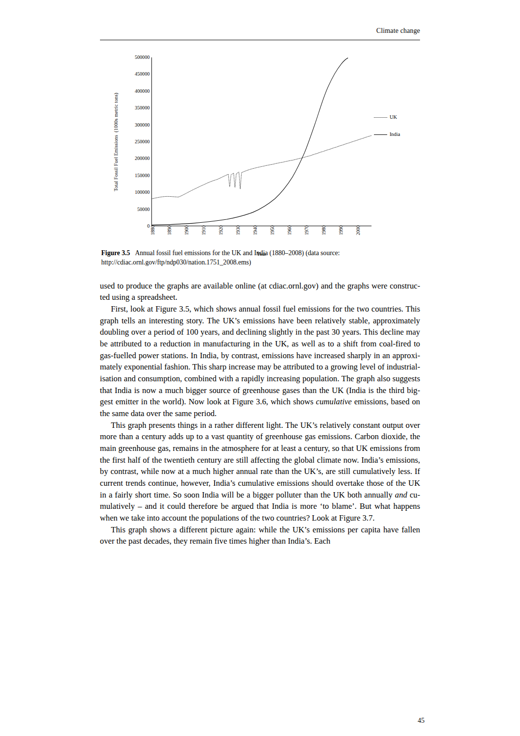Climate change
Total Fossil Fuel Emissions (1000s metric tons)
500000 450000 400000 350000 300000 250000 200000 150000 100000 50000 0
UK
India
1880 1890 1900 1910 1920 1930 1940 1950 1960 1970 1980 1990 2000
Year
Figure 3.5 Annual fossil fuel emissions for the UK and India (1880–2008) (data source: http://cdiac.ornl.gov/ftp/ndp030/nation.1751_2008.ems)
used to produce the graphs are available online (at cdiac.ornl.gov) and the graphs were constructed using a spreadsheet.
First, look at Figure 3.5, which shows annual fossil fuel emissions for the two countries. This graph tells an interesting story. The UK’s emissions have been relatively stable, approximately doubling over a period of 100 years, and declining slightly in the past 30 years. This decline may be attributed to a reduction in manufacturing in the UK, as well as to a shift from coal-fired to gas-fuelled power stations. In India, by contrast, emissions have increased sharply in an approximately exponential fashion. This sharp increase may be attributed to a growing level of industrialisation and consumption, combined with a rapidly increasing population. The graph also suggests that India is now a much bigger source of greenhouse gases than the UK (India is the third biggest emitter in the world). Now look at Figure 3.6, which shows cumulative emissions, based on the same data over the same period.
This graph presents things in a rather different light. The UK’s relatively constant output over more than a century adds up to a vast quantity of greenhouse gas emissions. Carbon dioxide, the main greenhouse gas, remains in the atmosphere for at least a century, so that UK emissions from the first half of the twentieth century are still affecting the global climate now. India’s emissions, by contrast, while now at a much higher annual rate than the UK’s, are still cumulatively less. If current trends continue, however, India’s cumulative emissions should overtake those of the UK in a fairly short time. So soon India will be a bigger polluter than the UK both annually and cumulatively – and it could therefore be argued that India is more ‘to blame’. But what happens when we take into account the populations of the two countries? Look at Figure 3.7.
This graph shows a different picture again: while the UK’s emissions per capita have fallen over the past decades, they remain five times higher than India’s. Each
45